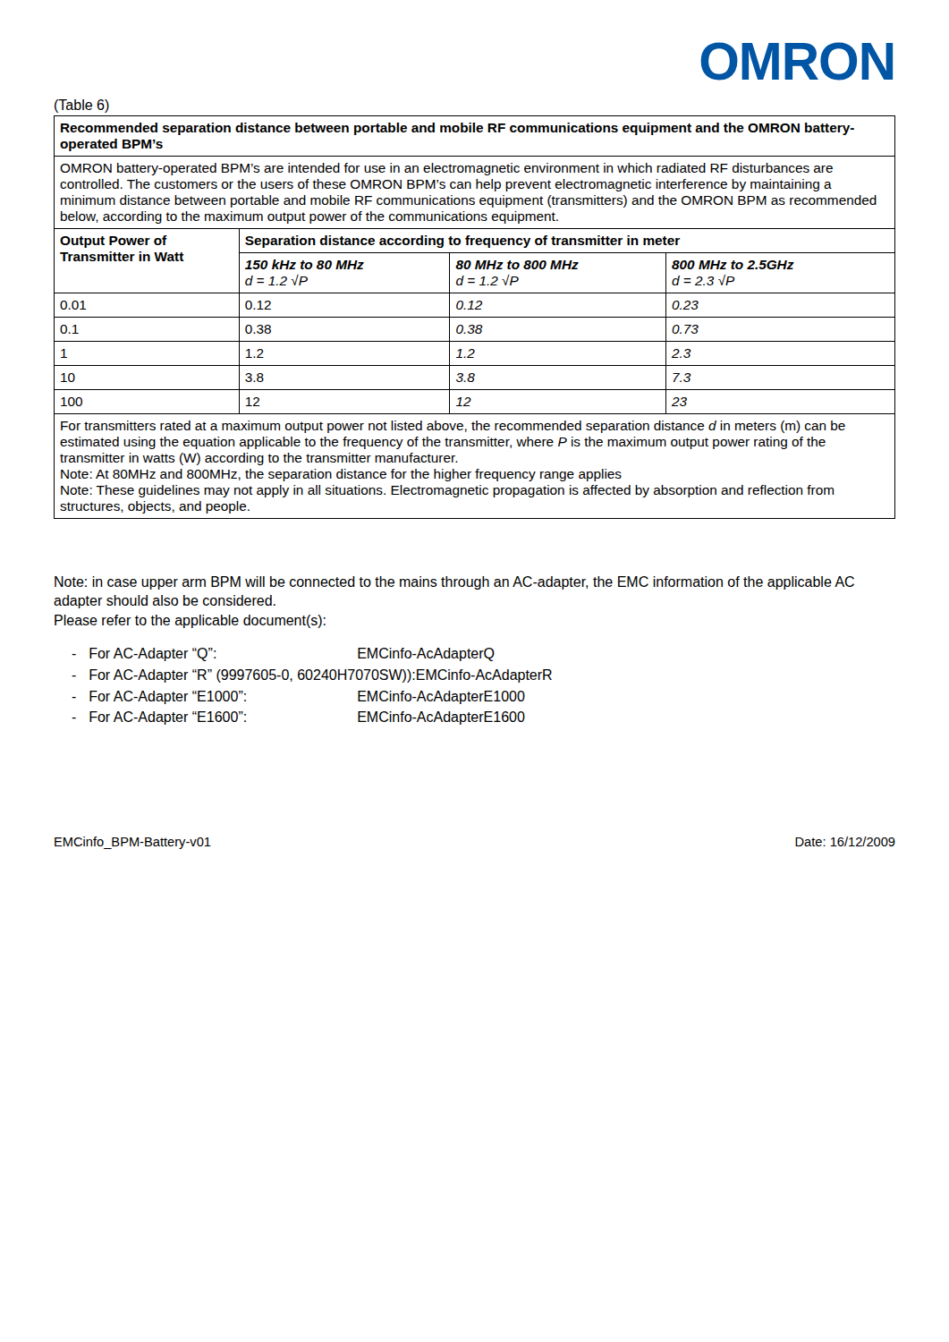OMRON
(Table 6)
| Recommended separation distance between portable and mobile RF communications equipment and the OMRON battery-operated BPM’s |
| OMRON battery-operated BPM’s are intended for use in an electromagnetic environment in which radiated RF disturbances are controlled. The customers or the users of these OMRON BPM’s can help prevent electromagnetic interference by maintaining a minimum distance between portable and mobile RF communications equipment (transmitters) and the OMRON BPM as recommended below, according to the maximum output power of the communications equipment. |
| Output Power of Transmitter in Watt | Separation distance according to frequency of transmitter in meter |
| 150 kHz to 80 MHz d = 1.2 √P | 80 MHz to 800 MHz d = 1.2 √P | 800 MHz to 2.5GHz d = 2.3 √P |
| 0.01 | 0.12 | 0.12 | 0.23 |
| 0.1 | 0.38 | 0.38 | 0.73 |
| 1 | 1.2 | 1.2 | 2.3 |
| 10 | 3.8 | 3.8 | 7.3 |
| 100 | 12 | 12 | 23 |
| For transmitters rated at a maximum output power not listed above, the recommended separation distance d in meters (m) can be estimated using the equation applicable to the frequency of the transmitter, where P is the maximum output power rating of the transmitter in watts (W) according to the transmitter manufacturer. Note: At 80MHz and 800MHz, the separation distance for the higher frequency range applies Note: These guidelines may not apply in all situations. Electromagnetic propagation is affected by absorption and reflection from structures, objects, and people. |
Note: in case upper arm BPM will be connected to the mains through an AC-adapter, the EMC information of the applicable AC adapter should also be considered.
Please refer to the applicable document(s):
For AC-Adapter “Q”: EMCinfo-AcAdapterQ
For AC-Adapter “R” (9997605-0, 60240H7070SW)): EMCinfo-AcAdapterR
For AC-Adapter “E1000”: EMCinfo-AcAdapterE1000
For AC-Adapter “E1600”: EMCinfo-AcAdapterE1600
EMCinfo_BPM-Battery-v01 Date: 16/12/2009